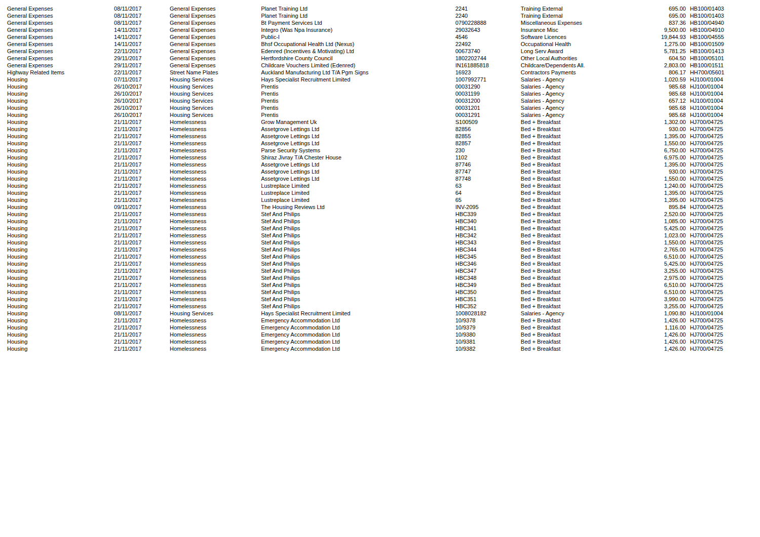| General Expenses | 08/11/2017 | General Expenses | Planet Training Ltd | 2241 | Training External | 695.00 | HB100/01403 |
| General Expenses | 08/11/2017 | General Expenses | Planet Training Ltd | 2240 | Training External | 695.00 | HB100/01403 |
| General Expenses | 08/11/2017 | General Expenses | Bt Payment Services Ltd | 0790228888 | Miscellaneous Expenses | 837.36 | HB100/04940 |
| General Expenses | 14/11/2017 | General Expenses | Integro (Was Npa Insurance) | 29032643 | Insurance Misc | 9,500.00 | HB100/04910 |
| General Expenses | 14/11/2017 | General Expenses | Public-I | 4546 | Software Licences | 19,844.93 | HB100/04555 |
| General Expenses | 14/11/2017 | General Expenses | Bhsf Occupational Health Ltd (Nexus) | 22492 | Occupational Health | 1,275.00 | HB100/01509 |
| General Expenses | 22/11/2017 | General Expenses | Edenred (Incentives & Motivating) Ltd | 00673740 | Long Serv Award | 5,781.25 | HB100/01413 |
| General Expenses | 29/11/2017 | General Expenses | Hertfordshire County Council | 1802202744 | Other Local Authorities | 604.50 | HB100/05101 |
| General Expenses | 29/11/2017 | General Expenses | Childcare Vouchers Limited (Edenred) | IN161885818 | Childcare/Dependents All. | 2,803.00 | HB100/01511 |
| Highway Related Items | 22/11/2017 | Street Name Plates | Auckland Manufacturing Ltd T/A Pgm Signs | 16923 | Contractors Payments | 806.17 | HH700/05601 |
| Housing | 07/11/2017 | Housing Services | Hays Specialist Recruitment Limited | 1007992771 | Salaries - Agency | 1,020.59 | HJ100/01004 |
| Housing | 26/10/2017 | Housing Services | Prentis | 00031290 | Salaries - Agency | 985.68 | HJ100/01004 |
| Housing | 26/10/2017 | Housing Services | Prentis | 00031199 | Salaries - Agency | 985.68 | HJ100/01004 |
| Housing | 26/10/2017 | Housing Services | Prentis | 00031200 | Salaries - Agency | 657.12 | HJ100/01004 |
| Housing | 26/10/2017 | Housing Services | Prentis | 00031201 | Salaries - Agency | 985.68 | HJ100/01004 |
| Housing | 26/10/2017 | Housing Services | Prentis | 00031291 | Salaries - Agency | 985.68 | HJ100/01004 |
| Housing | 21/11/2017 | Homelessness | Grow Management Uk | S100509 | Bed + Breakfast | 1,302.00 | HJ700/04725 |
| Housing | 21/11/2017 | Homelessness | Assetgrove Lettings Ltd | 82856 | Bed + Breakfast | 930.00 | HJ700/04725 |
| Housing | 21/11/2017 | Homelessness | Assetgrove Lettings Ltd | 82855 | Bed + Breakfast | 1,395.00 | HJ700/04725 |
| Housing | 21/11/2017 | Homelessness | Assetgrove Lettings Ltd | 82857 | Bed + Breakfast | 1,550.00 | HJ700/04725 |
| Housing | 21/11/2017 | Homelessness | Parse Security Systems | 230 | Bed + Breakfast | 6,750.00 | HJ700/04725 |
| Housing | 21/11/2017 | Homelessness | Shiraz Jivray T/A Chester House | 1102 | Bed + Breakfast | 6,975.00 | HJ700/04725 |
| Housing | 21/11/2017 | Homelessness | Assetgrove Lettings Ltd | 87746 | Bed + Breakfast | 1,395.00 | HJ700/04725 |
| Housing | 21/11/2017 | Homelessness | Assetgrove Lettings Ltd | 87747 | Bed + Breakfast | 930.00 | HJ700/04725 |
| Housing | 21/11/2017 | Homelessness | Assetgrove Lettings Ltd | 87748 | Bed + Breakfast | 1,550.00 | HJ700/04725 |
| Housing | 21/11/2017 | Homelessness | Lustreplace Limited | 63 | Bed + Breakfast | 1,240.00 | HJ700/04725 |
| Housing | 21/11/2017 | Homelessness | Lustreplace Limited | 64 | Bed + Breakfast | 1,395.00 | HJ700/04725 |
| Housing | 21/11/2017 | Homelessness | Lustreplace Limited | 65 | Bed + Breakfast | 1,395.00 | HJ700/04725 |
| Housing | 09/11/2017 | Homelessness | The Housing Reviews Ltd | INV-2095 | Bed + Breakfast | 895.84 | HJ700/04725 |
| Housing | 21/11/2017 | Homelessness | Stef And Philips | HBC339 | Bed + Breakfast | 2,520.00 | HJ700/04725 |
| Housing | 21/11/2017 | Homelessness | Stef And Philips | HBC340 | Bed + Breakfast | 1,085.00 | HJ700/04725 |
| Housing | 21/11/2017 | Homelessness | Stef And Philips | HBC341 | Bed + Breakfast | 5,425.00 | HJ700/04725 |
| Housing | 21/11/2017 | Homelessness | Stef And Philips | HBC342 | Bed + Breakfast | 1,023.00 | HJ700/04725 |
| Housing | 21/11/2017 | Homelessness | Stef And Philips | HBC343 | Bed + Breakfast | 1,550.00 | HJ700/04725 |
| Housing | 21/11/2017 | Homelessness | Stef And Philips | HBC344 | Bed + Breakfast | 2,765.00 | HJ700/04725 |
| Housing | 21/11/2017 | Homelessness | Stef And Philips | HBC345 | Bed + Breakfast | 6,510.00 | HJ700/04725 |
| Housing | 21/11/2017 | Homelessness | Stef And Philips | HBC346 | Bed + Breakfast | 5,425.00 | HJ700/04725 |
| Housing | 21/11/2017 | Homelessness | Stef And Philips | HBC347 | Bed + Breakfast | 3,255.00 | HJ700/04725 |
| Housing | 21/11/2017 | Homelessness | Stef And Philips | HBC348 | Bed + Breakfast | 2,975.00 | HJ700/04725 |
| Housing | 21/11/2017 | Homelessness | Stef And Philips | HBC349 | Bed + Breakfast | 6,510.00 | HJ700/04725 |
| Housing | 21/11/2017 | Homelessness | Stef And Philips | HBC350 | Bed + Breakfast | 6,510.00 | HJ700/04725 |
| Housing | 21/11/2017 | Homelessness | Stef And Philips | HBC351 | Bed + Breakfast | 3,990.00 | HJ700/04725 |
| Housing | 21/11/2017 | Homelessness | Stef And Philips | HBC352 | Bed + Breakfast | 3,255.00 | HJ700/04725 |
| Housing | 08/11/2017 | Housing Services | Hays Specialist Recruitment Limited | 1008028182 | Salaries - Agency | 1,090.80 | HJ100/01004 |
| Housing | 21/11/2017 | Homelessness | Emergency Accommodation Ltd | 10/9378 | Bed + Breakfast | 1,426.00 | HJ700/04725 |
| Housing | 21/11/2017 | Homelessness | Emergency Accommodation Ltd | 10/9379 | Bed + Breakfast | 1,116.00 | HJ700/04725 |
| Housing | 21/11/2017 | Homelessness | Emergency Accommodation Ltd | 10/9380 | Bed + Breakfast | 1,426.00 | HJ700/04725 |
| Housing | 21/11/2017 | Homelessness | Emergency Accommodation Ltd | 10/9381 | Bed + Breakfast | 1,426.00 | HJ700/04725 |
| Housing | 21/11/2017 | Homelessness | Emergency Accommodation Ltd | 10/9382 | Bed + Breakfast | 1,426.00 | HJ700/04725 |